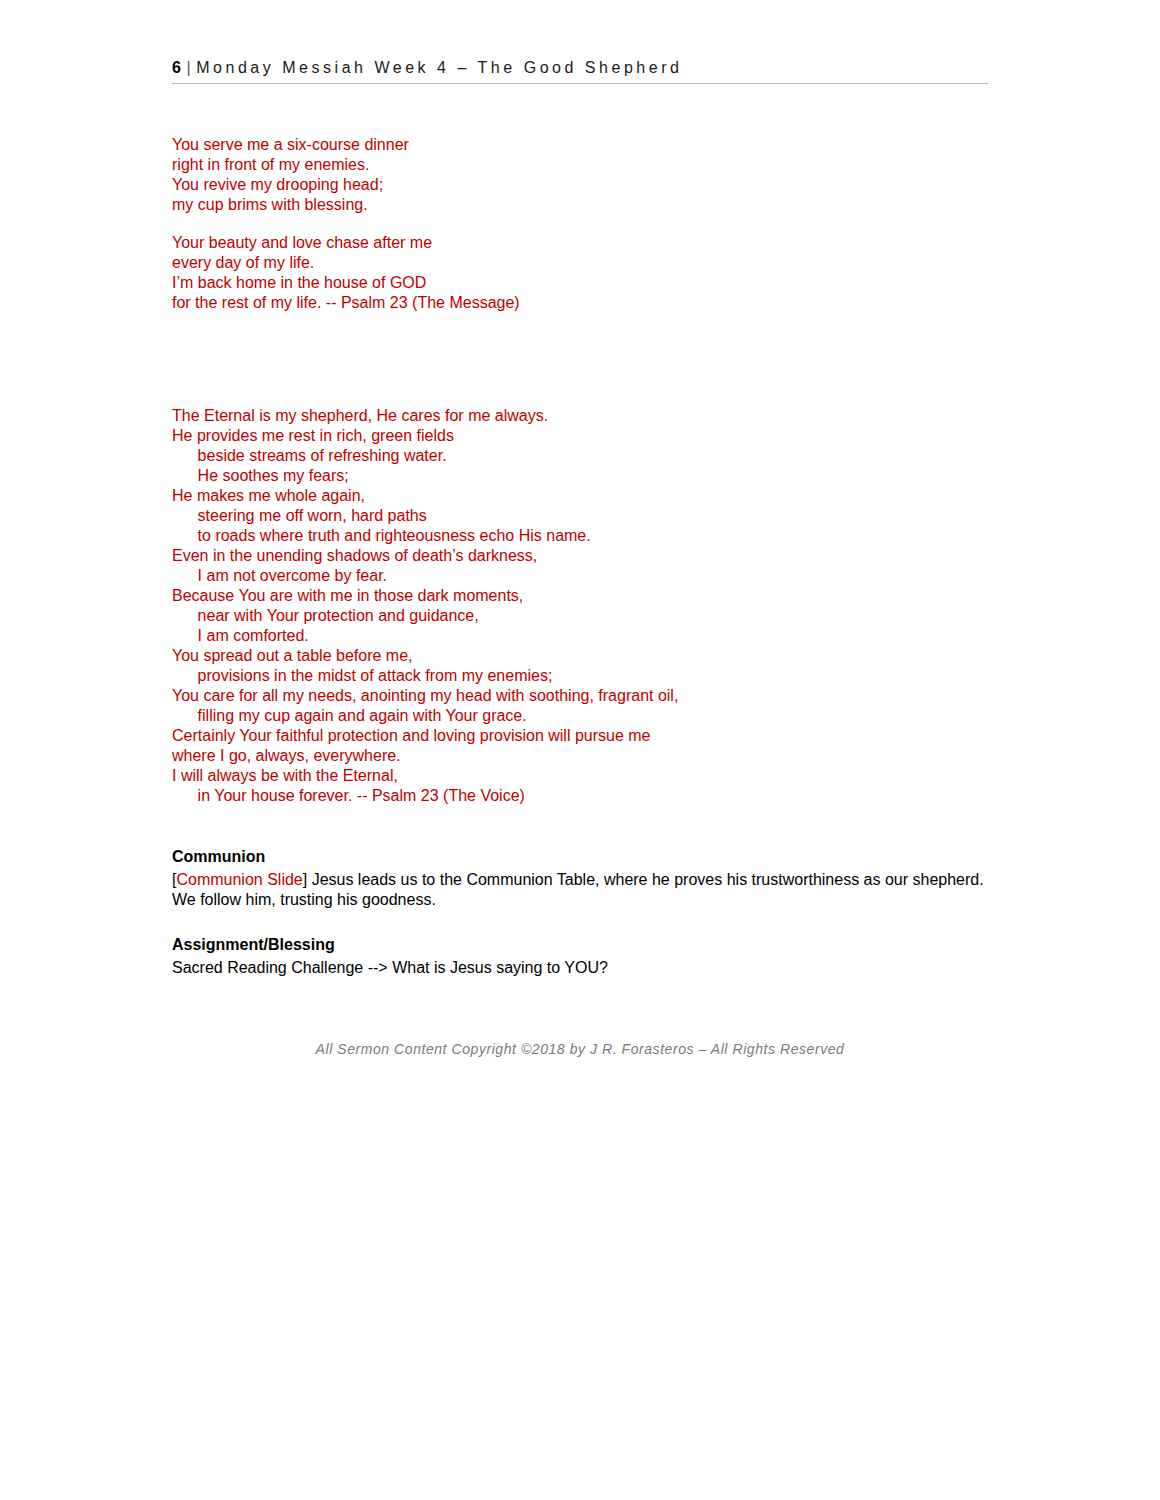6 | Monday Messiah Week 4 – The Good Shepherd
You serve me a six-course dinner
right in front of my enemies.
You revive my drooping head;
my cup brims with blessing.
Your beauty and love chase after me
every day of my life.
I’m back home in the house of GOD
for the rest of my life. -- Psalm 23 (The Message)
The Eternal is my shepherd, He cares for me always.
He provides me rest in rich, green fields
beside streams of refreshing water.
He soothes my fears;
He makes me whole again,
steering me off worn, hard paths
to roads where truth and righteousness echo His name.
Even in the unending shadows of death’s darkness,
I am not overcome by fear.
Because You are with me in those dark moments,
near with Your protection and guidance,
I am comforted.
You spread out a table before me,
provisions in the midst of attack from my enemies;
You care for all my needs, anointing my head with soothing, fragrant oil,
filling my cup again and again with Your grace.
Certainly Your faithful protection and loving provision will pursue me
where I go, always, everywhere.
I will always be with the Eternal,
in Your house forever. -- Psalm 23 (The Voice)
Communion
[Communion Slide] Jesus leads us to the Communion Table, where he proves his trustworthiness as our shepherd. We follow him, trusting his goodness.
Assignment/Blessing
Sacred Reading Challenge --> What is Jesus saying to YOU?
All Sermon Content Copyright ©2018 by J R. Forasteros – All Rights Reserved